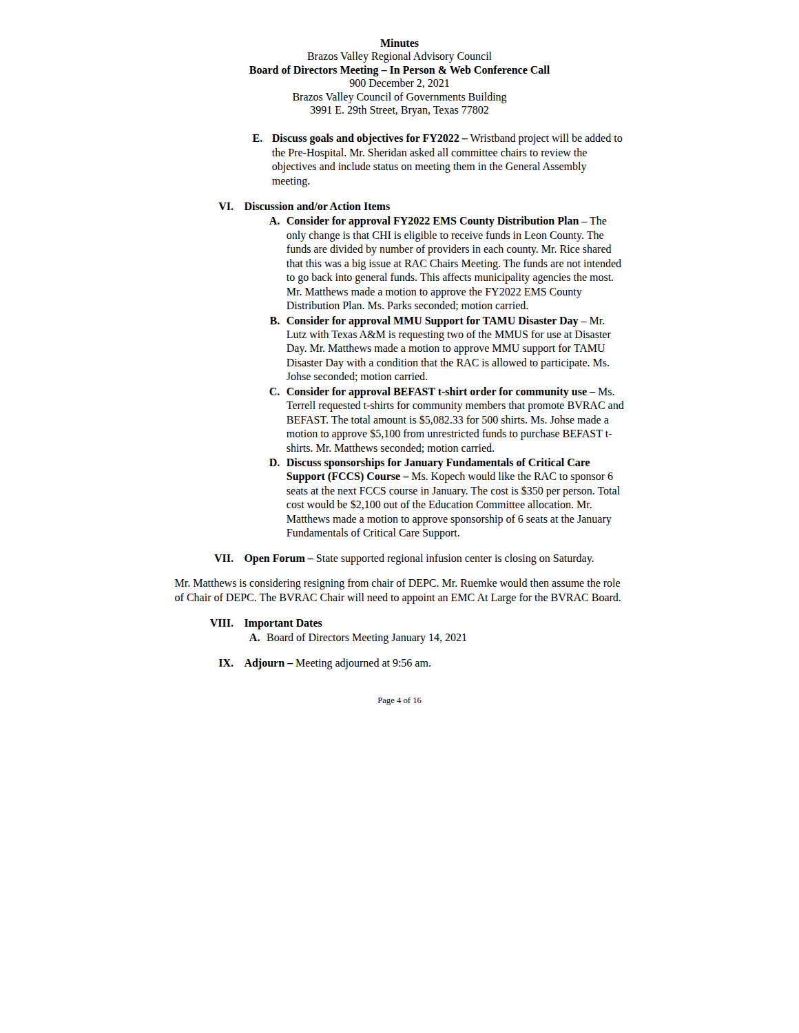Minutes
Brazos Valley Regional Advisory Council
Board of Directors Meeting – In Person & Web Conference Call
900 December 2, 2021
Brazos Valley Council of Governments Building
3991 E. 29th Street, Bryan, Texas 77802
E.
Discuss goals and objectives for FY2022 – Wristband project will be added to the Pre-Hospital. Mr. Sheridan asked all committee chairs to review the objectives and include status on meeting them in the General Assembly meeting.
VI.
Discussion and/or Action Items
A.
Consider for approval FY2022 EMS County Distribution Plan – The only change is that CHI is eligible to receive funds in Leon County. The funds are divided by number of providers in each county. Mr. Rice shared that this was a big issue at RAC Chairs Meeting. The funds are not intended to go back into general funds. This affects municipality agencies the most. Mr. Matthews made a motion to approve the FY2022 EMS County Distribution Plan. Ms. Parks seconded; motion carried.
B.
Consider for approval MMU Support for TAMU Disaster Day – Mr. Lutz with Texas A&M is requesting two of the MMUS for use at Disaster Day. Mr. Matthews made a motion to approve MMU support for TAMU Disaster Day with a condition that the RAC is allowed to participate. Ms. Johse seconded; motion carried.
C.
Consider for approval BEFAST t-shirt order for community use – Ms. Terrell requested t-shirts for community members that promote BVRAC and BEFAST. The total amount is $5,082.33 for 500 shirts. Ms. Johse made a motion to approve $5,100 from unrestricted funds to purchase BEFAST t-shirts. Mr. Matthews seconded; motion carried.
D.
Discuss sponsorships for January Fundamentals of Critical Care Support (FCCS) Course – Ms. Kopech would like the RAC to sponsor 6 seats at the next FCCS course in January. The cost is $350 per person. Total cost would be $2,100 out of the Education Committee allocation. Mr. Matthews made a motion to approve sponsorship of 6 seats at the January Fundamentals of Critical Care Support.
VII.
Open Forum – State supported regional infusion center is closing on Saturday.
Mr. Matthews is considering resigning from chair of DEPC. Mr. Ruemke would then assume the role of Chair of DEPC. The BVRAC Chair will need to appoint an EMC At Large for the BVRAC Board.
VIII.
Important Dates
A.
Board of Directors Meeting January 14, 2021
IX.
Adjourn – Meeting adjourned at 9:56 am.
Page 4 of 16